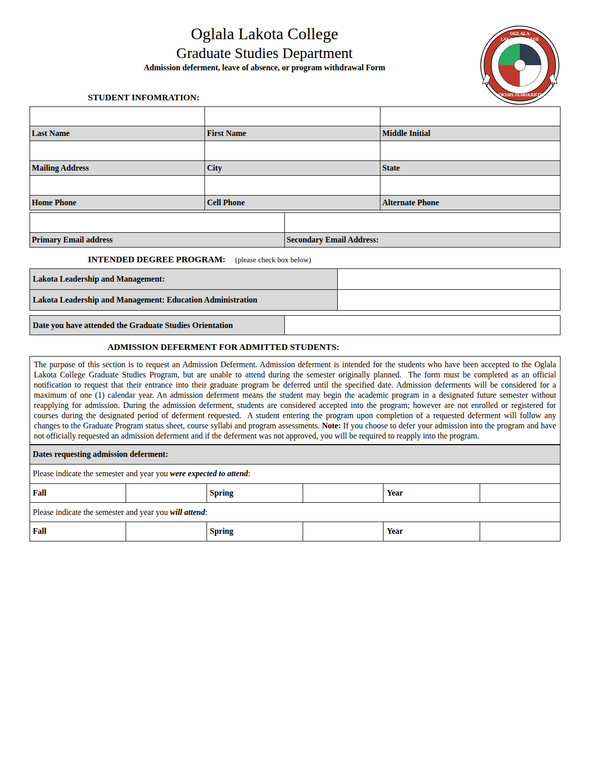OGLALA LAKOTA COLLEGE WOKSAPE OLAKOLKICIYE
Oglala Lakota College
Graduate Studies Department
Admission deferment, leave of absence, or program withdrawal Form
STUDENT INFOMRATION:
| Last Name | First Name | Middle Initial |
| Mailing Address | City | State |
| Home Phone | Cell Phone | Alternate Phone |
| Primary Email address | Secondary Email Address: |
INTENDED DEGREE PROGRAM: (please check box below)
| Lakota Leadership and Management: | |
| Lakota Leadership and Management: Education Administration | |
| Date you have attended the Graduate Studies Orientation | |
ADMISSION DEFERMENT FOR ADMITTED STUDENTS:
The purpose of this section is to request an Admission Deferment. Admission deferment is intended for the students who have been accepted to the Oglala Lakota College Graduate Studies Program, but are unable to attend during the semester originally planned. The form must be completed as an official notification to request that their entrance into their graduate program be deferred until the specified date. Admission deferments will be considered for a maximum of one (1) calendar year. An admission deferment means the student may begin the academic program in a designated future semester without reapplying for admission. During the admission deferment, students are considered accepted into the program; however are not enrolled or registered for courses during the designated period of deferment requested. A student entering the program upon completion of a requested deferment will follow any changes to the Graduate Program status sheet, course syllabi and program assessments. Note: If you choose to defer your admission into the program and have not officially requested an admission deferment and if the deferment was not approved, you will be required to reapply into the program.
| Dates requesting admission deferment: |
| Please indicate the semester and year you were expected to attend : |
| Fall | | Spring | | Year | |
| Please indicate the semester and year you will attend : |
| Fall | | Spring | | Year | |